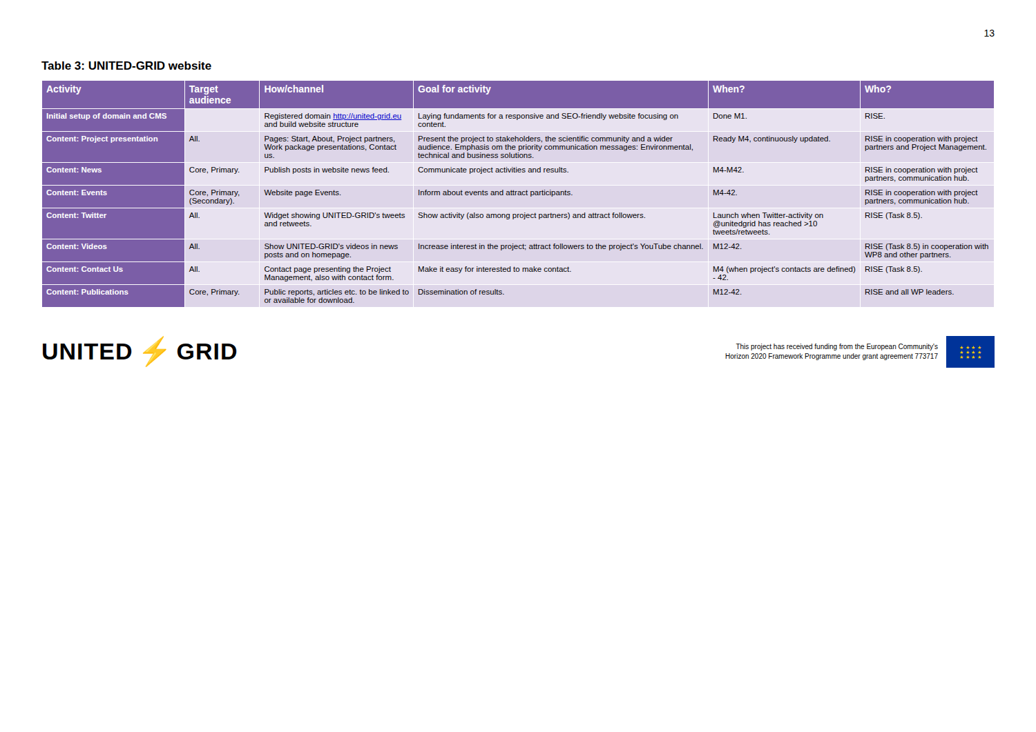13
Table 3: UNITED-GRID website
| Activity | Target audience | How/channel | Goal for activity | When? | Who? |
| --- | --- | --- | --- | --- | --- |
| Initial setup of domain and CMS | | Registered domain http://united-grid.eu and build website structure | Laying fundaments for a responsive and SEO-friendly website focusing on content. | Done M1. | RISE. |
| Content: Project presentation | All. | Pages: Start, About, Project partners, Work package presentations, Contact us. | Present the project to stakeholders, the scientific community and a wider audience. Emphasis om the priority communication messages: Environmental, technical and business solutions. | Ready M4, continuously updated. | RISE in cooperation with project partners and Project Management. |
| Content: News | Core, Primary. | Publish posts in website news feed. | Communicate project activities and results. | M4-M42. | RISE in cooperation with project partners, communication hub. |
| Content: Events | Core, Primary, (Secondary). | Website page Events. | Inform about events and attract participants. | M4-42. | RISE in cooperation with project partners, communication hub. |
| Content: Twitter | All. | Widget showing UNITED-GRID's tweets and retweets. | Show activity (also among project partners) and attract followers. | Launch when Twitter-activity on @unitedgrid has reached >10 tweets/retweets. | RISE (Task 8.5). |
| Content: Videos | All. | Show UNITED-GRID's videos in news posts and on homepage. | Increase interest in the project; attract followers to the project's YouTube channel. | M12-42. | RISE (Task 8.5) in cooperation with WP8 and other partners. |
| Content: Contact Us | All. | Contact page presenting the Project Management, also with contact form. | Make it easy for interested to make contact. | M4 (when project's contacts are defined) - 42. | RISE (Task 8.5). |
| Content: Publications | Core, Primary. | Public reports, articles etc. to be linked to or available for download. | Dissemination of results. | M12-42. | RISE and all WP leaders. |
UNITED ⚡ GRID
This project has received funding from the European Community's Horizon 2020 Framework Programme under grant agreement 773717